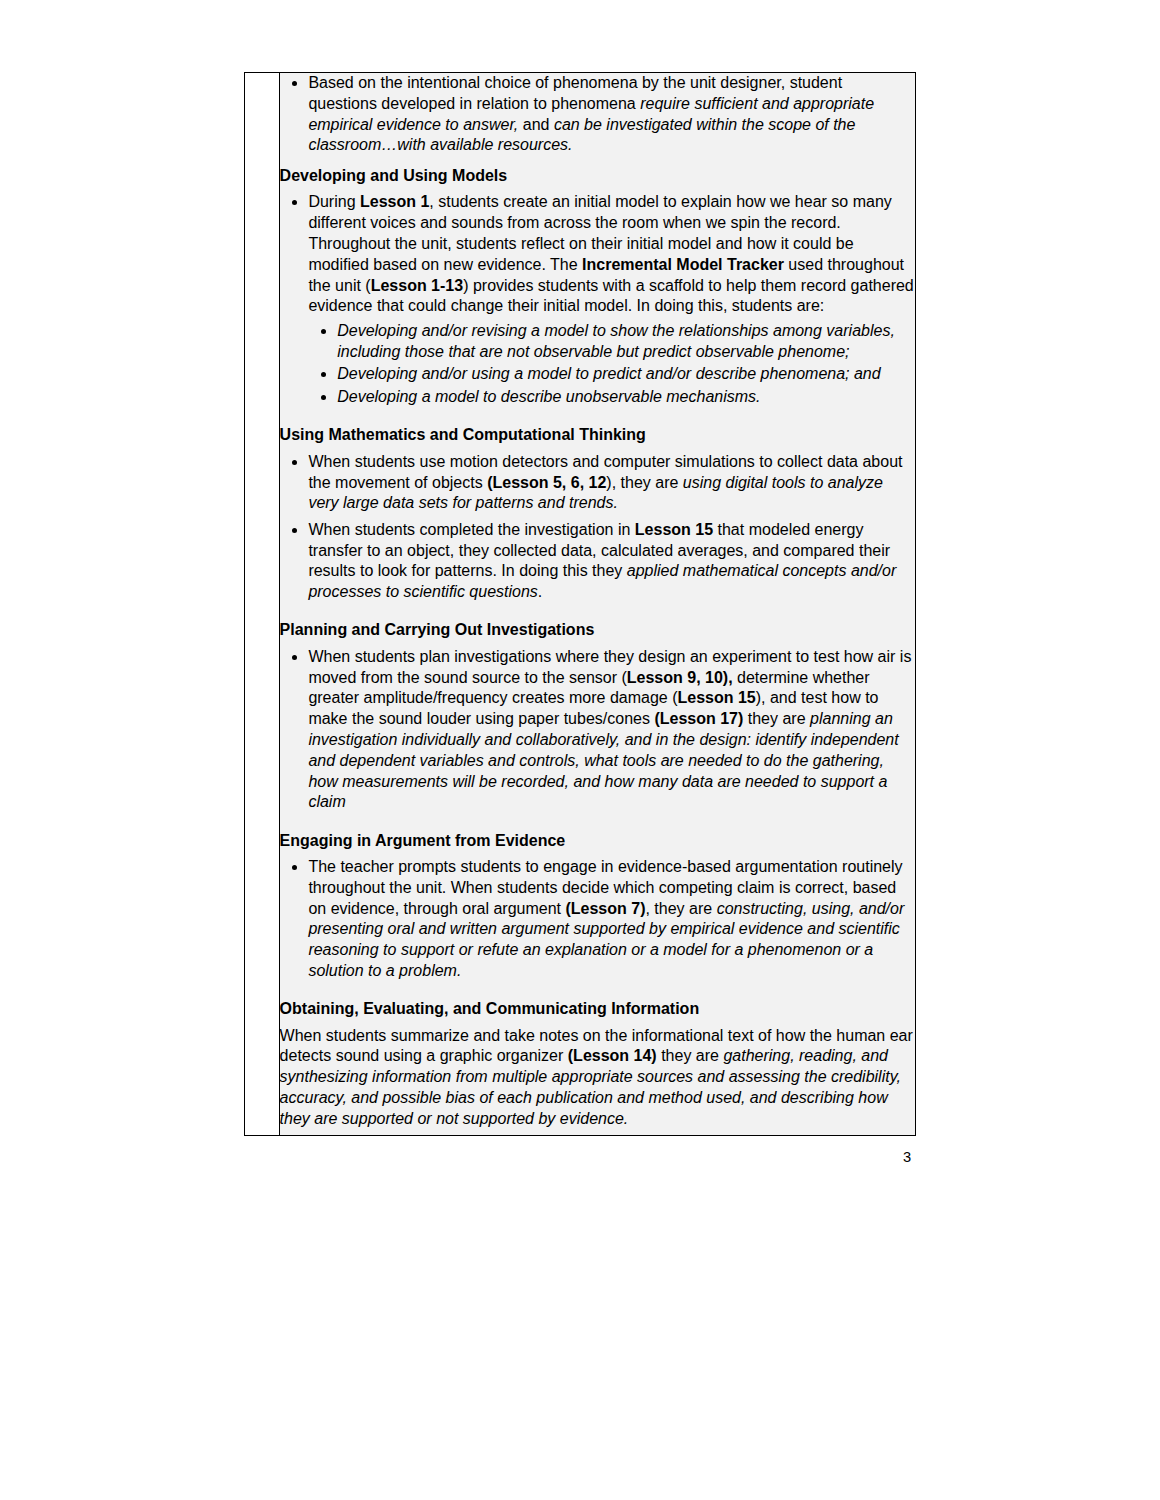| | Based on the intentional choice of phenomena by the unit designer, student questions developed in relation to phenomena require sufficient and appropriate empirical evidence to answer, and can be investigated within the scope of the classroom…with available resources. Developing and Using Models During Lesson 1 , students create an initial model to explain how we hear so many different voices and sounds from across the room when we spin the record. Throughout the unit, students reflect on their initial model and how it could be modified based on new evidence. The Incremental Model Tracker used throughout the unit ( Lesson 1-13 ) provides students with a scaffold to help them record gathered evidence that could change their initial model. In doing this, students are: Developing and/or revising a model to show the relationships among variables, including those that are not observable but predict observable phenome; Developing and/or using a model to predict and/or describe phenomena; and Developing a model to describe unobservable mechanisms. Using Mathematics and Computational Thinking When students use motion detectors and computer simulations to collect data about the movement of objects (Lesson 5, 6, 12 ), they are using digital tools to analyze very large data sets for patterns and trends. When students completed the investigation in Lesson 15 that modeled energy transfer to an object, they collected data, calculated averages, and compared their results to look for patterns. In doing this they applied mathematical concepts and/or processes to scientific questions . Planning and Carrying Out Investigations When students plan investigations where they design an experiment to test how air is moved from the sound source to the sensor ( Lesson 9, 10), determine whether greater amplitude/frequency creates more damage ( Lesson 15 ), and test how to make the sound louder using paper tubes/cones (Lesson 17) they are planning an investigation individually and collaboratively, and in the design: identify independent and dependent variables and controls, what tools are needed to do the gathering, how measurements will be recorded, and how many data are needed to support a claim Engaging in Argument from Evidence The teacher prompts students to engage in evidence-based argumentation routinely throughout the unit. When students decide which competing claim is correct, based on evidence, through oral argument (Lesson 7) , they are constructing, using, and/or presenting oral and written argument supported by empirical evidence and scientific reasoning to support or refute an explanation or a model for a phenomenon or a solution to a problem. Obtaining, Evaluating, and Communicating Information When students summarize and take notes on the informational text of how the human ear detects sound using a graphic organizer (Lesson 14) they are gathering, reading, and synthesizing information from multiple appropriate sources and assessing the credibility, accuracy, and possible bias of each publication and method used, and describing how they are supported or not supported by evidence. |
3